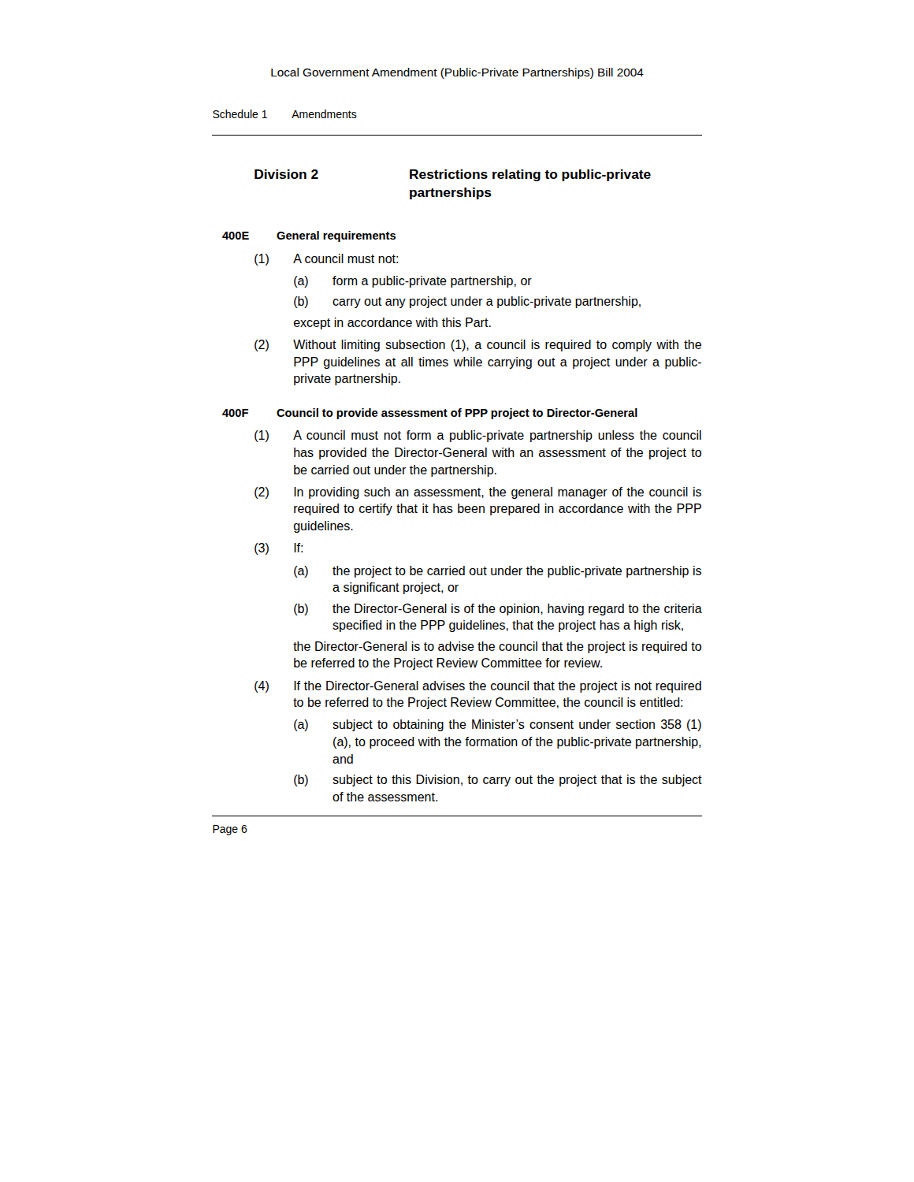Local Government Amendment (Public-Private Partnerships) Bill 2004
Schedule 1
Amendments
Division 2
Restrictions relating to public-private partnerships
400E
General requirements
(1)
A council must not:
(a)
form a public-private partnership, or
(b)
carry out any project under a public-private partnership,
except in accordance with this Part.
(2)
Without limiting subsection (1), a council is required to comply with the PPP guidelines at all times while carrying out a project under a public-private partnership.
400F
Council to provide assessment of PPP project to Director-General
(1)
A council must not form a public-private partnership unless the council has provided the Director-General with an assessment of the project to be carried out under the partnership.
(2)
In providing such an assessment, the general manager of the council is required to certify that it has been prepared in accordance with the PPP guidelines.
(3)
If:
(a)
the project to be carried out under the public-private partnership is a significant project, or
(b)
the Director-General is of the opinion, having regard to the criteria specified in the PPP guidelines, that the project has a high risk,
the Director-General is to advise the council that the project is required to be referred to the Project Review Committee for review.
(4)
If the Director-General advises the council that the project is not required to be referred to the Project Review Committee, the council is entitled:
(a)
subject to obtaining the Minister’s consent under section 358 (1) (a), to proceed with the formation of the public-private partnership, and
(b)
subject to this Division, to carry out the project that is the subject of the assessment.
Page 6